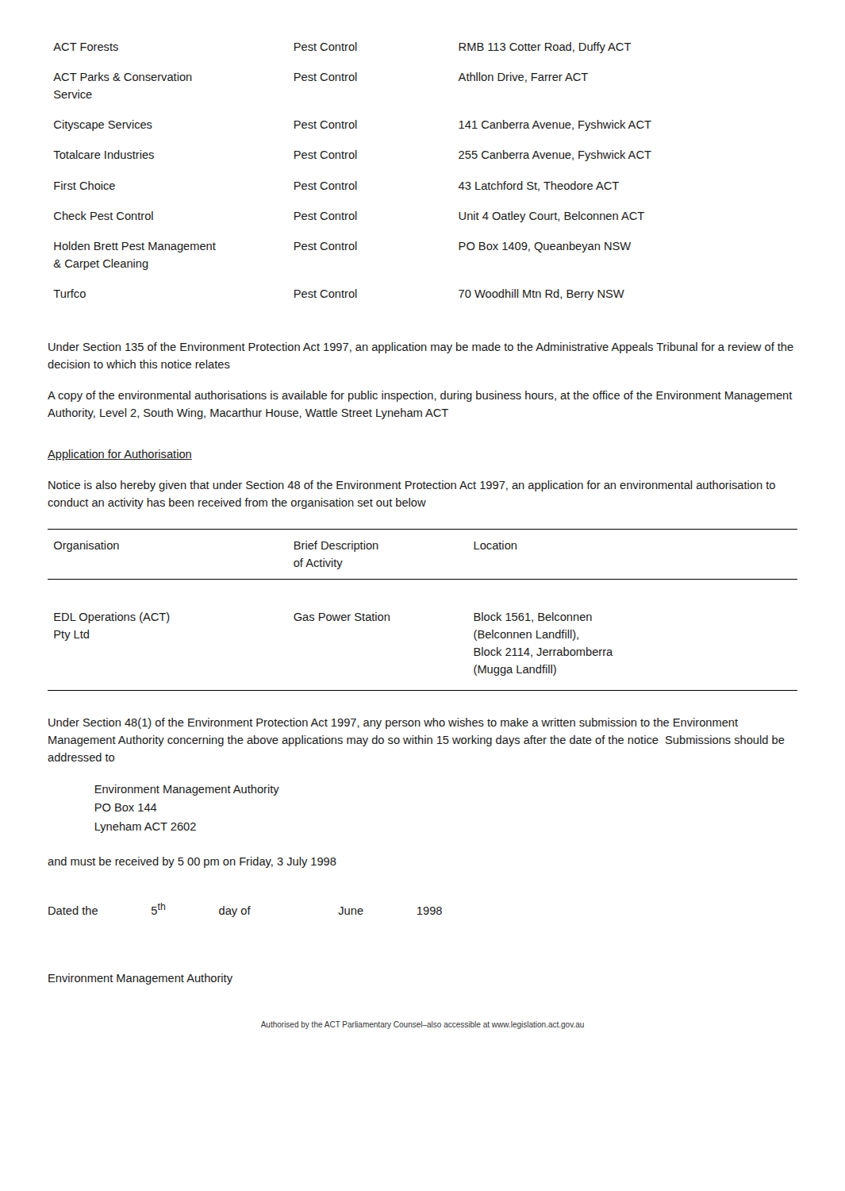| ACT Forests | Pest Control | RMB 113 Cotter Road, Duffy ACT |
| ACT Parks & Conservation Service | Pest Control | Athllon Drive, Farrer ACT |
| Cityscape Services | Pest Control | 141 Canberra Avenue, Fyshwick ACT |
| Totalcare Industries | Pest Control | 255 Canberra Avenue, Fyshwick ACT |
| First Choice | Pest Control | 43 Latchford St, Theodore ACT |
| Check Pest Control | Pest Control | Unit 4 Oatley Court, Belconnen ACT |
| Holden Brett Pest Management & Carpet Cleaning | Pest Control | PO Box 1409, Queanbeyan NSW |
| Turfco | Pest Control | 70 Woodhill Mtn Rd, Berry NSW |
Under Section 135 of the Environment Protection Act 1997, an application may be made to the Administrative Appeals Tribunal for a review of the decision to which this notice relates
A copy of the environmental authorisations is available for public inspection, during business hours, at the office of the Environment Management Authority, Level 2, South Wing, Macarthur House, Wattle Street Lyneham ACT
Application for Authorisation
Notice is also hereby given that under Section 48 of the Environment Protection Act 1997, an application for an environmental authorisation to conduct an activity has been received from the organisation set out below
| Organisation | Brief Description of Activity | Location |
| --- | --- | --- |
| EDL Operations (ACT) Pty Ltd | Gas Power Station | Block 1561, Belconnen (Belconnen Landfill), Block 2114, Jerrabomberra (Mugga Landfill) |
Under Section 48(1) of the Environment Protection Act 1997, any person who wishes to make a written submission to the Environment Management Authority concerning the above applications may do so within 15 working days after the date of the notice Submissions should be addressed to
Environment Management Authority
PO Box 144
Lyneham ACT 2602
and must be received by 5 00 pm on Friday, 3 July 1998
Dated the 5th day of June 1998
Environment Management Authority
Authorised by the ACT Parliamentary Counsel–also accessible at www.legislation.act.gov.au